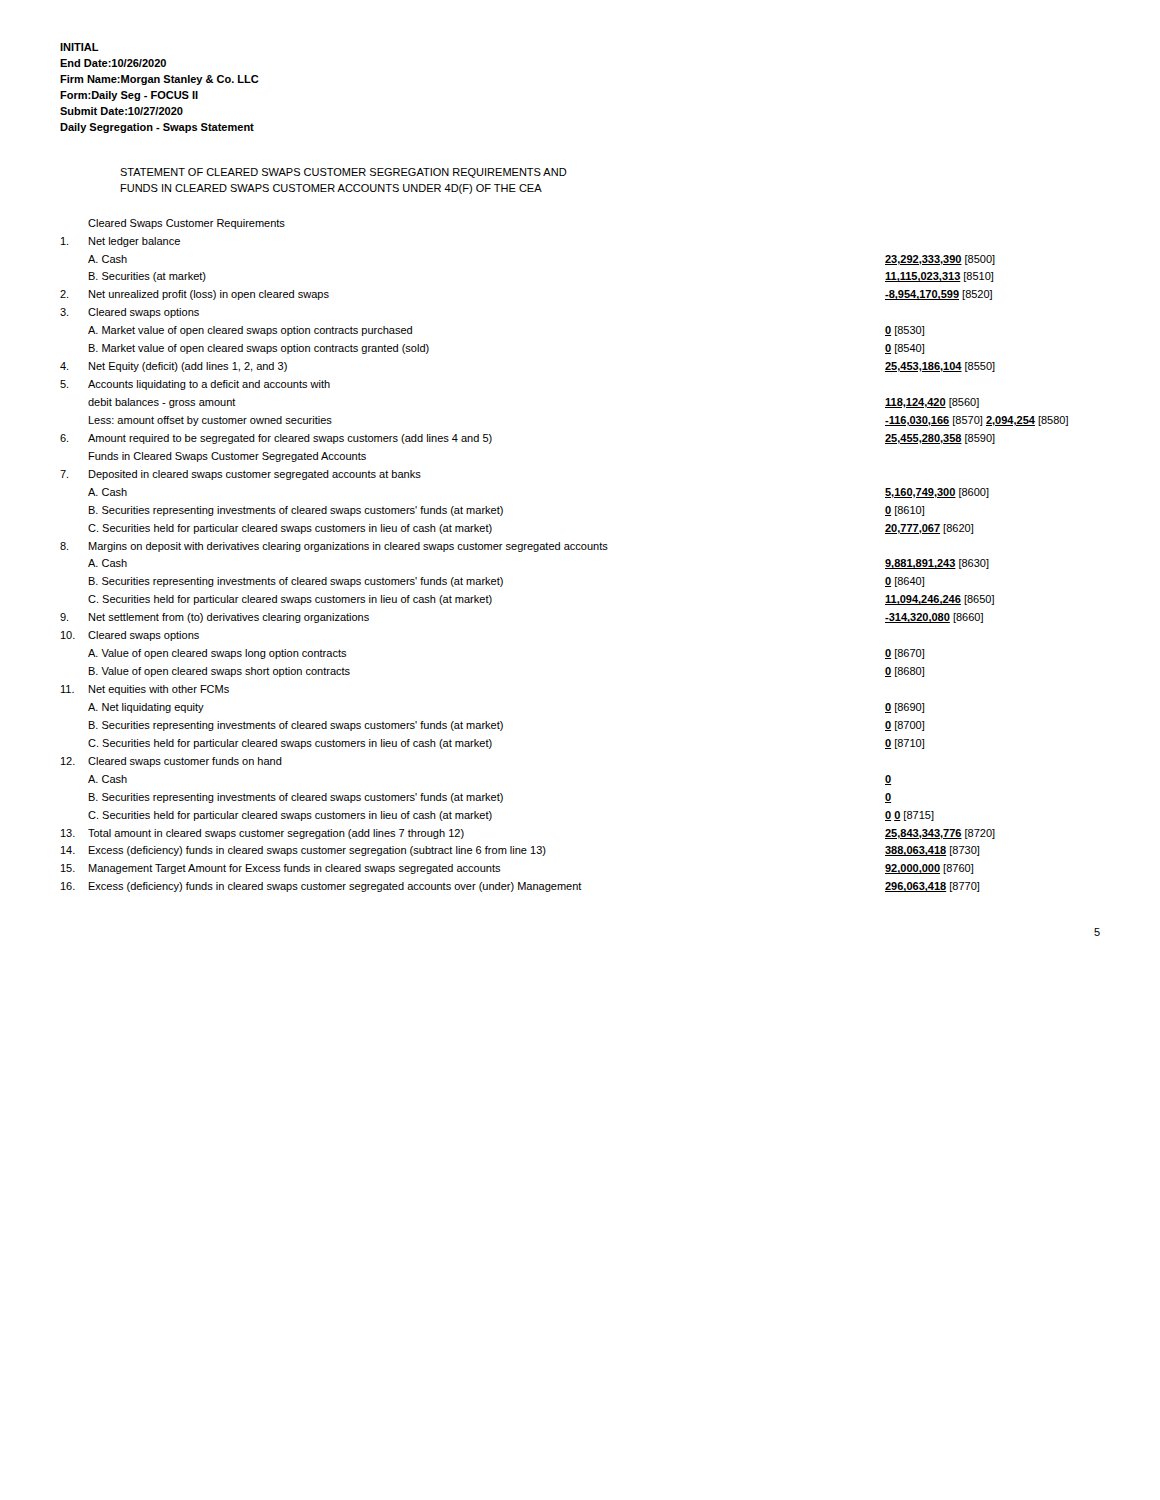INITIAL
End Date:10/26/2020
Firm Name:Morgan Stanley & Co. LLC
Form:Daily Seg - FOCUS II
Submit Date:10/27/2020
Daily Segregation - Swaps Statement
STATEMENT OF CLEARED SWAPS CUSTOMER SEGREGATION REQUIREMENTS AND
FUNDS IN CLEARED SWAPS CUSTOMER ACCOUNTS UNDER 4D(F) OF THE CEA
| | Cleared Swaps Customer Requirements | |
| 1. | Net ledger balance | |
| | A. Cash | 23,292,333,390 [8500] |
| | B. Securities (at market) | 11,115,023,313 [8510] |
| 2. | Net unrealized profit (loss) in open cleared swaps | -8,954,170,599 [8520] |
| 3. | Cleared swaps options | |
| | A. Market value of open cleared swaps option contracts purchased | 0 [8530] |
| | B. Market value of open cleared swaps option contracts granted (sold) | 0 [8540] |
| 4. | Net Equity (deficit) (add lines 1, 2, and 3) | 25,453,186,104 [8550] |
| 5. | Accounts liquidating to a deficit and accounts with | |
| | debit balances - gross amount | 118,124,420 [8560] |
| | Less: amount offset by customer owned securities | -116,030,166 [8570] 2,094,254 [8580] |
| 6. | Amount required to be segregated for cleared swaps customers (add lines 4 and 5) | 25,455,280,358 [8590] |
| | Funds in Cleared Swaps Customer Segregated Accounts | |
| 7. | Deposited in cleared swaps customer segregated accounts at banks | |
| | A. Cash | 5,160,749,300 [8600] |
| | B. Securities representing investments of cleared swaps customers' funds (at market) | 0 [8610] |
| | C. Securities held for particular cleared swaps customers in lieu of cash (at market) | 20,777,067 [8620] |
| 8. | Margins on deposit with derivatives clearing organizations in cleared swaps customer segregated accounts | |
| | A. Cash | 9,881,891,243 [8630] |
| | B. Securities representing investments of cleared swaps customers' funds (at market) | 0 [8640] |
| | C. Securities held for particular cleared swaps customers in lieu of cash (at market) | 11,094,246,246 [8650] |
| 9. | Net settlement from (to) derivatives clearing organizations | -314,320,080 [8660] |
| 10. | Cleared swaps options | |
| | A. Value of open cleared swaps long option contracts | 0 [8670] |
| | B. Value of open cleared swaps short option contracts | 0 [8680] |
| 11. | Net equities with other FCMs | |
| | A. Net liquidating equity | 0 [8690] |
| | B. Securities representing investments of cleared swaps customers' funds (at market) | 0 [8700] |
| | C. Securities held for particular cleared swaps customers in lieu of cash (at market) | 0 [8710] |
| 12. | Cleared swaps customer funds on hand | |
| | A. Cash | 0 |
| | B. Securities representing investments of cleared swaps customers' funds (at market) | 0 |
| | C. Securities held for particular cleared swaps customers in lieu of cash (at market) | 0 0 [8715] |
| 13. | Total amount in cleared swaps customer segregation (add lines 7 through 12) | 25,843,343,776 [8720] |
| 14. | Excess (deficiency) funds in cleared swaps customer segregation (subtract line 6 from line 13) | 388,063,418 [8730] |
| 15. | Management Target Amount for Excess funds in cleared swaps segregated accounts | 92,000,000 [8760] |
| 16. | Excess (deficiency) funds in cleared swaps customer segregated accounts over (under) Management | 296,063,418 [8770] |
5